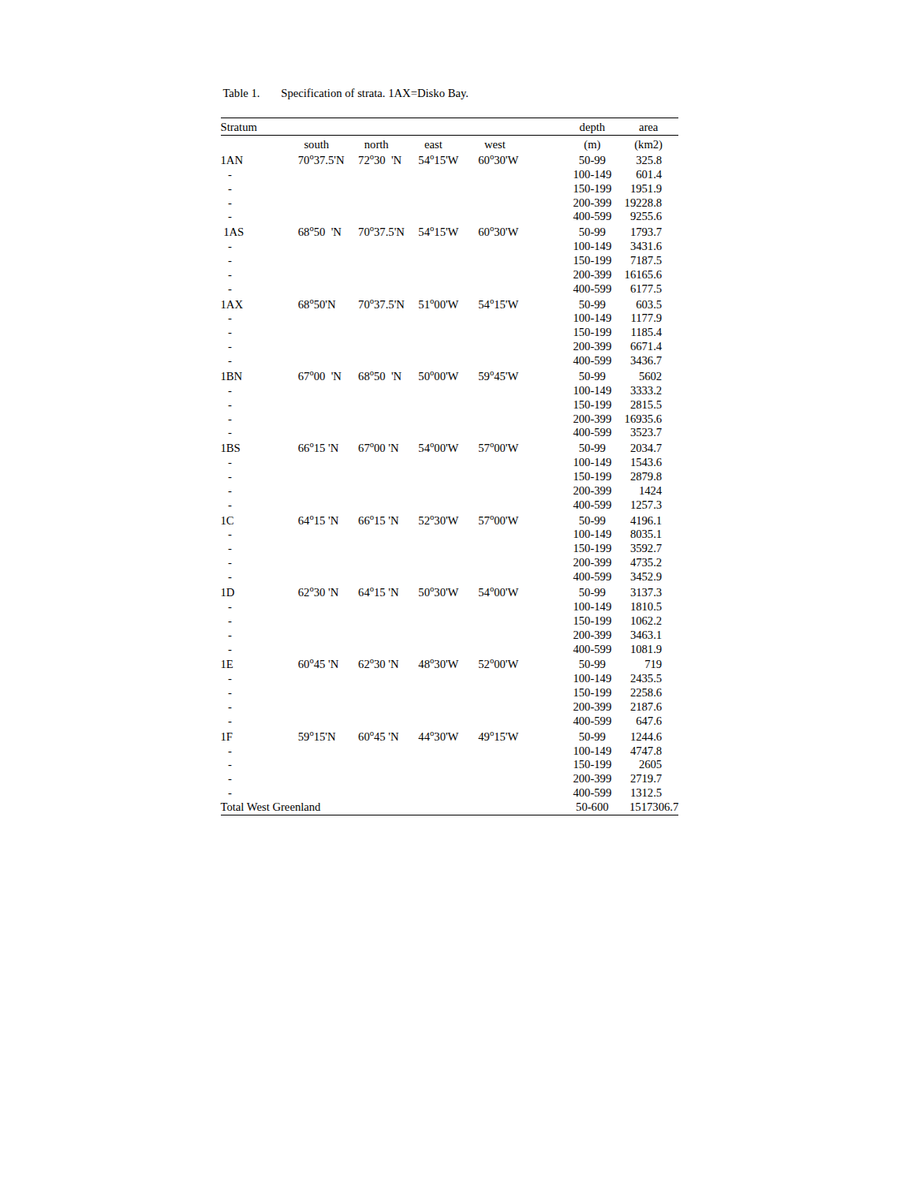Table 1. Specification of strata. 1AX=Disko Bay.
| Stratum | | | | | | depth | area |
| | south | north | east | west | | (m) | (km2) |
| 1AN | 70 o 37.5'N | 72 o 30 'N | 54 o 15'W | 60 o 30'W | | 50-99 | 325.8 |
| - | | | | | | 100-149 | 601.4 |
| - | | | | | | 150-199 | 1951.9 |
| - | | | | | | 200-399 | 19228.8 |
| - | | | | | | 400-599 | 9255.6 |
| 1AS | 68 o 50 'N | 70 o 37.5'N | 54 o 15'W | 60 o 30'W | | 50-99 | 1793.7 |
| - | | | | | | 100-149 | 3431.6 |
| - | | | | | | 150-199 | 7187.5 |
| - | | | | | | 200-399 | 16165.6 |
| - | | | | | | 400-599 | 6177.5 |
| 1AX | 68 o 50'N | 70 o 37.5'N | 51 o 00'W | 54 o 15'W | | 50-99 | 603.5 |
| - | | | | | | 100-149 | 1177.9 |
| - | | | | | | 150-199 | 1185.4 |
| - | | | | | | 200-399 | 6671.4 |
| - | | | | | | 400-599 | 3436.7 |
| 1BN | 67 o 00 'N | 68 o 50 'N | 50 o 00'W | 59 o 45'W | | 50-99 | 5602 |
| - | | | | | | 100-149 | 3333.2 |
| - | | | | | | 150-199 | 2815.5 |
| - | | | | | | 200-399 | 16935.6 |
| - | | | | | | 400-599 | 3523.7 |
| 1BS | 66 o 15 'N | 67 o 00 'N | 54 o 00'W | 57 o 00'W | | 50-99 | 2034.7 |
| - | | | | | | 100-149 | 1543.6 |
| - | | | | | | 150-199 | 2879.8 |
| - | | | | | | 200-399 | 1424 |
| - | | | | | | 400-599 | 1257.3 |
| 1C | 64 o 15 'N | 66 o 15 'N | 52 o 30'W | 57 o 00'W | | 50-99 | 4196.1 |
| - | | | | | | 100-149 | 8035.1 |
| - | | | | | | 150-199 | 3592.7 |
| - | | | | | | 200-399 | 4735.2 |
| - | | | | | | 400-599 | 3452.9 |
| 1D | 62 o 30 'N | 64 o 15 'N | 50 o 30'W | 54 o 00'W | | 50-99 | 3137.3 |
| - | | | | | | 100-149 | 1810.5 |
| - | | | | | | 150-199 | 1062.2 |
| - | | | | | | 200-399 | 3463.1 |
| - | | | | | | 400-599 | 1081.9 |
| 1E | 60 o 45 'N | 62 o 30 'N | 48 o 30'W | 52 o 00'W | | 50-99 | 719 |
| - | | | | | | 100-149 | 2435.5 |
| - | | | | | | 150-199 | 2258.6 |
| - | | | | | | 200-399 | 2187.6 |
| - | | | | | | 400-599 | 647.6 |
| 1F | 59 o 15'N | 60 o 45 'N | 44 o 30'W | 49 o 15'W | | 50-99 | 1244.6 |
| - | | | | | | 100-149 | 4747.8 |
| - | | | | | | 150-199 | 2605 |
| - | | | | | | 200-399 | 2719.7 |
| - | | | | | | 400-599 | 1312.5 |
| Total West Greenland | 50-600 | 1517306.7 |